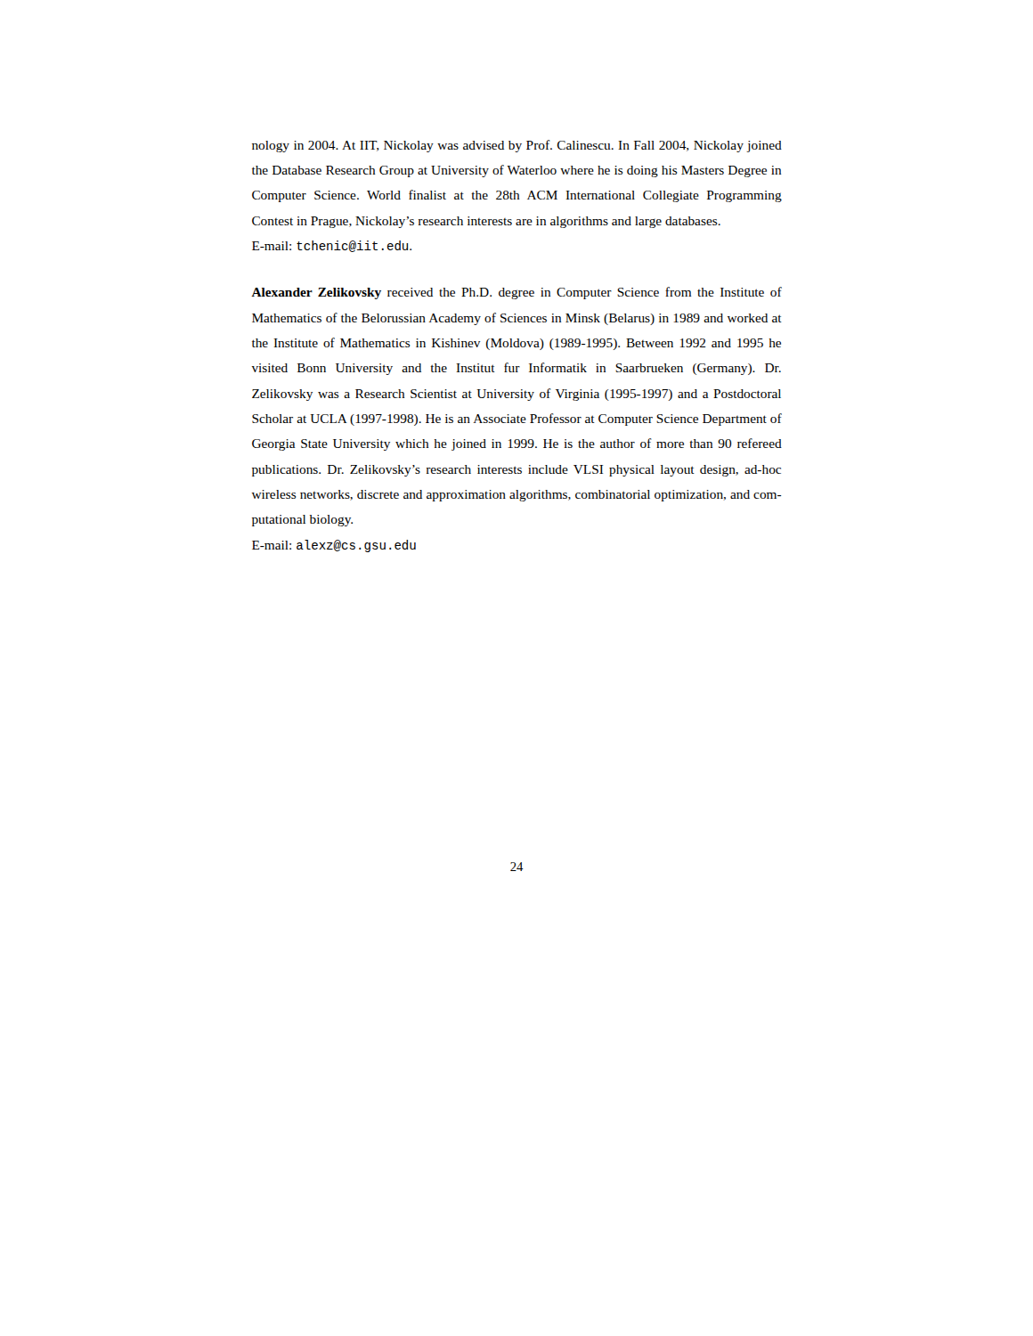nology in 2004. At IIT, Nickolay was advised by Prof. Calinescu. In Fall 2004, Nickolay joined the Database Research Group at University of Waterloo where he is doing his Masters Degree in Computer Science. World finalist at the 28th ACM International Collegiate Programming Contest in Prague, Nickolay’s research interests are in algorithms and large databases.
E-mail: tchenic@iit.edu.
Alexander Zelikovsky received the Ph.D. degree in Computer Science from the Institute of Mathematics of the Belorussian Academy of Sciences in Minsk (Belarus) in 1989 and worked at the Institute of Mathematics in Kishinev (Moldova) (1989-1995). Between 1992 and 1995 he visited Bonn University and the Institut fur Informatik in Saarbrueken (Germany). Dr. Zelikovsky was a Research Scientist at University of Virginia (1995-1997) and a Postdoctoral Scholar at UCLA (1997-1998). He is an Associate Professor at Computer Science Department of Georgia State University which he joined in 1999. He is the author of more than 90 refereed publications. Dr. Zelikovsky’s research interests include VLSI physical layout design, ad-hoc wireless networks, discrete and approximation algorithms, combinatorial optimization, and computational biology.
E-mail: alexz@cs.gsu.edu
24